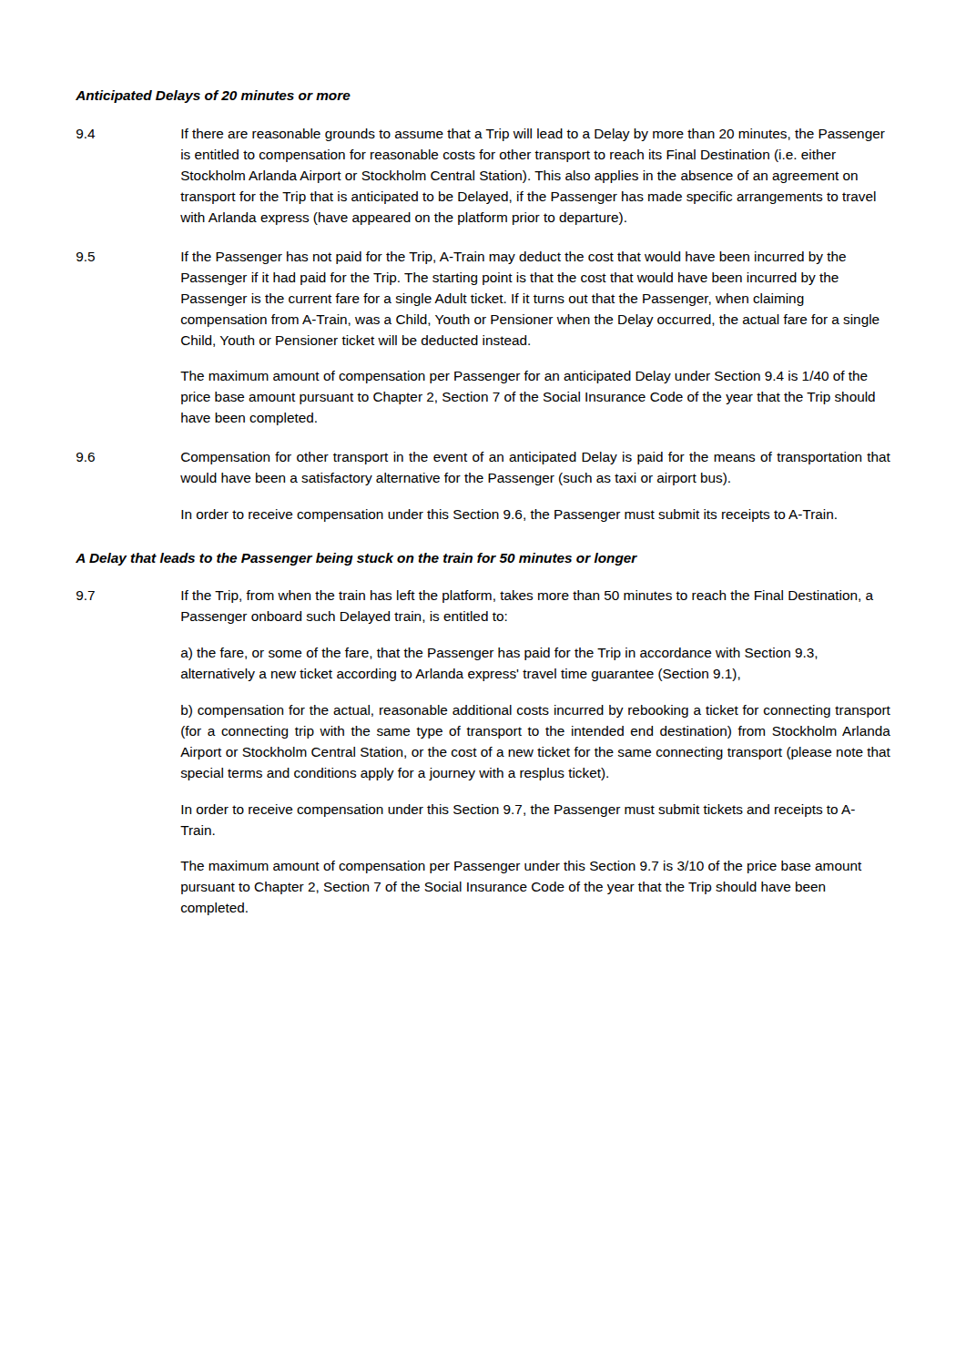Anticipated Delays of 20 minutes or more
9.4
If there are reasonable grounds to assume that a Trip will lead to a Delay by more than 20 minutes, the Passenger is entitled to compensation for reasonable costs for other transport to reach its Final Destination (i.e. either Stockholm Arlanda Airport or Stockholm Central Station). This also applies in the absence of an agreement on transport for the Trip that is anticipated to be Delayed, if the Passenger has made specific arrangements to travel with Arlanda express (have appeared on the platform prior to departure).
9.5
If the Passenger has not paid for the Trip, A-Train may deduct the cost that would have been incurred by the Passenger if it had paid for the Trip. The starting point is that the cost that would have been incurred by the Passenger is the current fare for a single Adult ticket. If it turns out that the Passenger, when claiming compensation from A-Train, was a Child, Youth or Pensioner when the Delay occurred, the actual fare for a single Child, Youth or Pensioner ticket will be deducted instead.
The maximum amount of compensation per Passenger for an anticipated Delay under Section 9.4 is 1/40 of the price base amount pursuant to Chapter 2, Section 7 of the Social Insurance Code of the year that the Trip should have been completed.
9.6
Compensation for other transport in the event of an anticipated Delay is paid for the means of transportation that would have been a satisfactory alternative for the Passenger (such as taxi or airport bus).
In order to receive compensation under this Section 9.6, the Passenger must submit its receipts to A-Train.
A Delay that leads to the Passenger being stuck on the train for 50 minutes or longer
9.7
If the Trip, from when the train has left the platform, takes more than 50 minutes to reach the Final Destination, a Passenger onboard such Delayed train, is entitled to:
a) the fare, or some of the fare, that the Passenger has paid for the Trip in accordance with Section 9.3, alternatively a new ticket according to Arlanda express' travel time guarantee (Section 9.1),
b) compensation for the actual, reasonable additional costs incurred by rebooking a ticket for connecting transport (for a connecting trip with the same type of transport to the intended end destination) from Stockholm Arlanda Airport or Stockholm Central Station, or the cost of a new ticket for the same connecting transport (please note that special terms and conditions apply for a journey with a resplus ticket).
In order to receive compensation under this Section 9.7, the Passenger must submit tickets and receipts to A-Train.
The maximum amount of compensation per Passenger under this Section 9.7 is 3/10 of the price base amount pursuant to Chapter 2, Section 7 of the Social Insurance Code of the year that the Trip should have been completed.